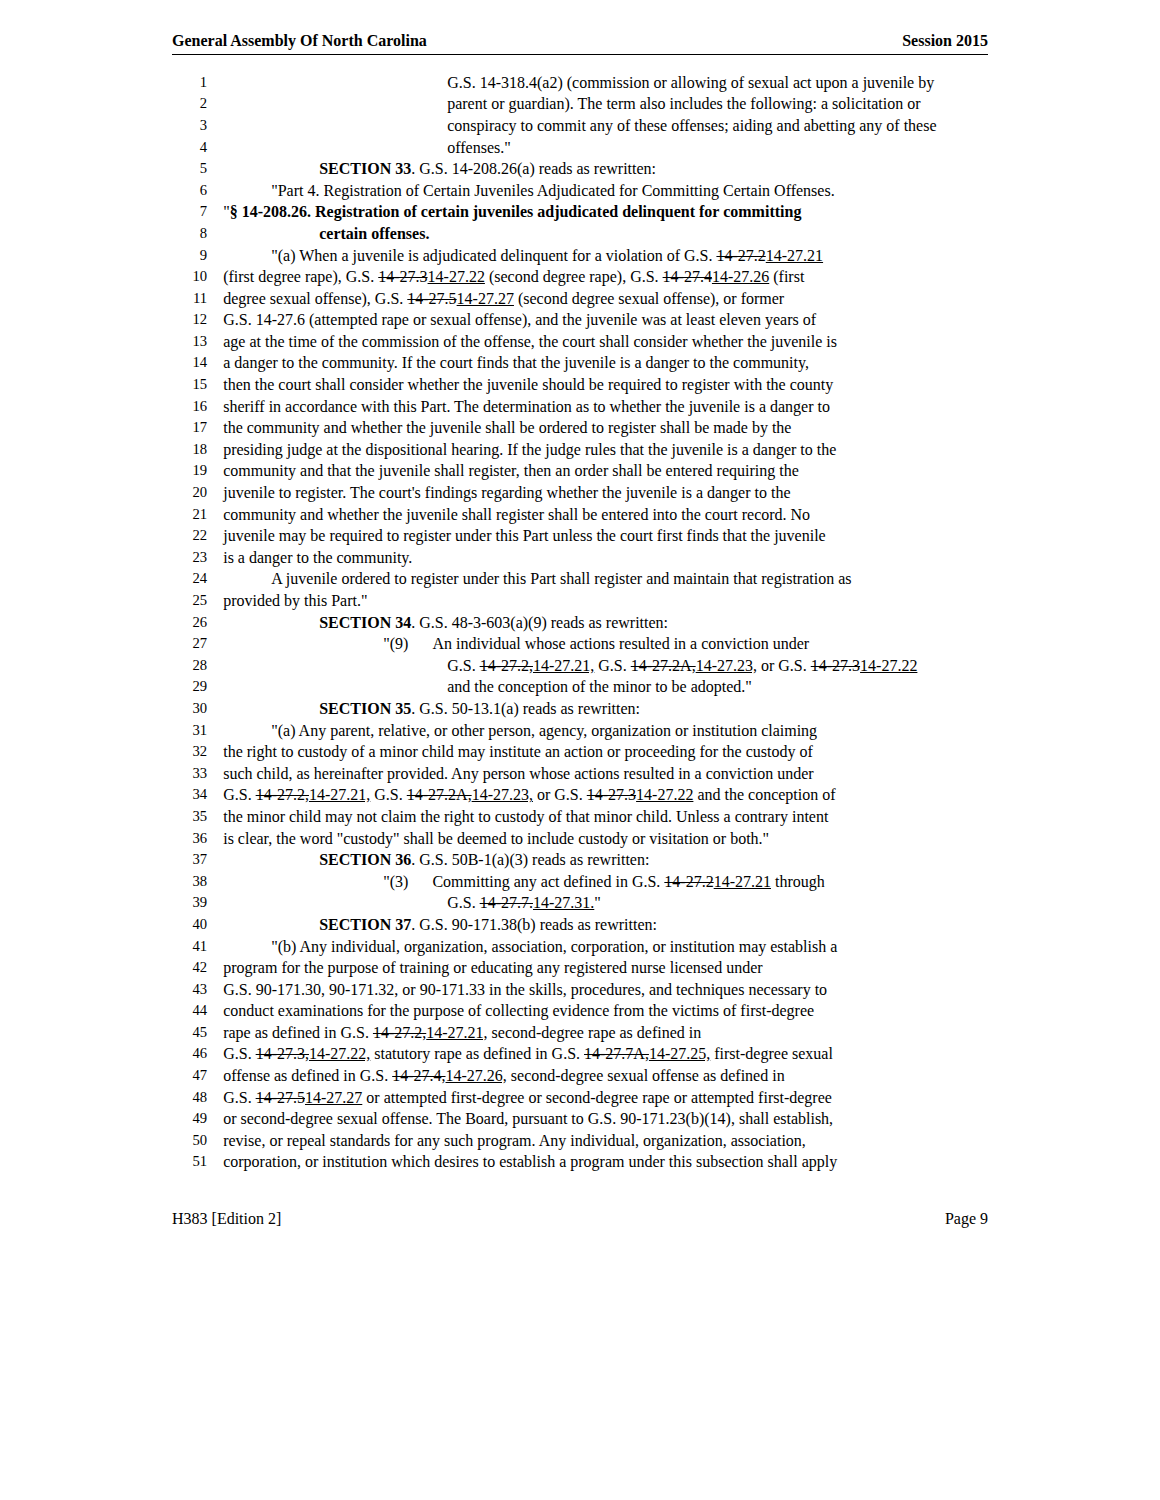General Assembly Of North Carolina Session 2015
G.S. 14-318.4(a2) (commission or allowing of sexual act upon a juvenile by
parent or guardian). The term also includes the following: a solicitation or
conspiracy to commit any of these offenses; aiding and abetting any of these
offenses."
SECTION 33. G.S. 14-208.26(a) reads as rewritten:
"Part 4. Registration of Certain Juveniles Adjudicated for Committing Certain Offenses.
"§ 14-208.26. Registration of certain juveniles adjudicated delinquent for committing
certain offenses.
"(a) When a juvenile is adjudicated delinquent for a violation of G.S. 14-27.214-27.21
(first degree rape), G.S. 14-27.314-27.22 (second degree rape), G.S. 14-27.414-27.26 (first
degree sexual offense), G.S. 14-27.514-27.27 (second degree sexual offense), or former
G.S. 14-27.6 (attempted rape or sexual offense), and the juvenile was at least eleven years of
age at the time of the commission of the offense, the court shall consider whether the juvenile is
a danger to the community. If the court finds that the juvenile is a danger to the community,
then the court shall consider whether the juvenile should be required to register with the county
sheriff in accordance with this Part. The determination as to whether the juvenile is a danger to
the community and whether the juvenile shall be ordered to register shall be made by the
presiding judge at the dispositional hearing. If the judge rules that the juvenile is a danger to the
community and that the juvenile shall register, then an order shall be entered requiring the
juvenile to register. The court's findings regarding whether the juvenile is a danger to the
community and whether the juvenile shall register shall be entered into the court record. No
juvenile may be required to register under this Part unless the court first finds that the juvenile
is a danger to the community.
A juvenile ordered to register under this Part shall register and maintain that registration as
provided by this Part."
SECTION 34. G.S. 48-3-603(a)(9) reads as rewritten:
"(9) An individual whose actions resulted in a conviction under
G.S. 14-27.2,14-27.21, G.S. 14-27.2A,14-27.23, or G.S. 14-27.314-27.22
and the conception of the minor to be adopted."
SECTION 35. G.S. 50-13.1(a) reads as rewritten:
"(a) Any parent, relative, or other person, agency, organization or institution claiming
the right to custody of a minor child may institute an action or proceeding for the custody of
such child, as hereinafter provided. Any person whose actions resulted in a conviction under
G.S. 14-27.2,14-27.21, G.S. 14-27.2A,14-27.23, or G.S. 14-27.314-27.22 and the conception of
the minor child may not claim the right to custody of that minor child. Unless a contrary intent
is clear, the word "custody" shall be deemed to include custody or visitation or both."
SECTION 36. G.S. 50B-1(a)(3) reads as rewritten:
"(3) Committing any act defined in G.S. 14-27.214-27.21 through
G.S. 14-27.7.14-27.31."
SECTION 37. G.S. 90-171.38(b) reads as rewritten:
"(b) Any individual, organization, association, corporation, or institution may establish a
program for the purpose of training or educating any registered nurse licensed under
G.S. 90-171.30, 90-171.32, or 90-171.33 in the skills, procedures, and techniques necessary to
conduct examinations for the purpose of collecting evidence from the victims of first-degree
rape as defined in G.S. 14-27.2,14-27.21, second-degree rape as defined in
G.S. 14-27.3,14-27.22, statutory rape as defined in G.S. 14-27.7A,14-27.25, first-degree sexual
offense as defined in G.S. 14-27.4,14-27.26, second-degree sexual offense as defined in
G.S. 14-27.514-27.27 or attempted first-degree or second-degree rape or attempted first-degree
or second-degree sexual offense. The Board, pursuant to G.S. 90-171.23(b)(14), shall establish,
revise, or repeal standards for any such program. Any individual, organization, association,
corporation, or institution which desires to establish a program under this subsection shall apply
H383 [Edition 2] Page 9